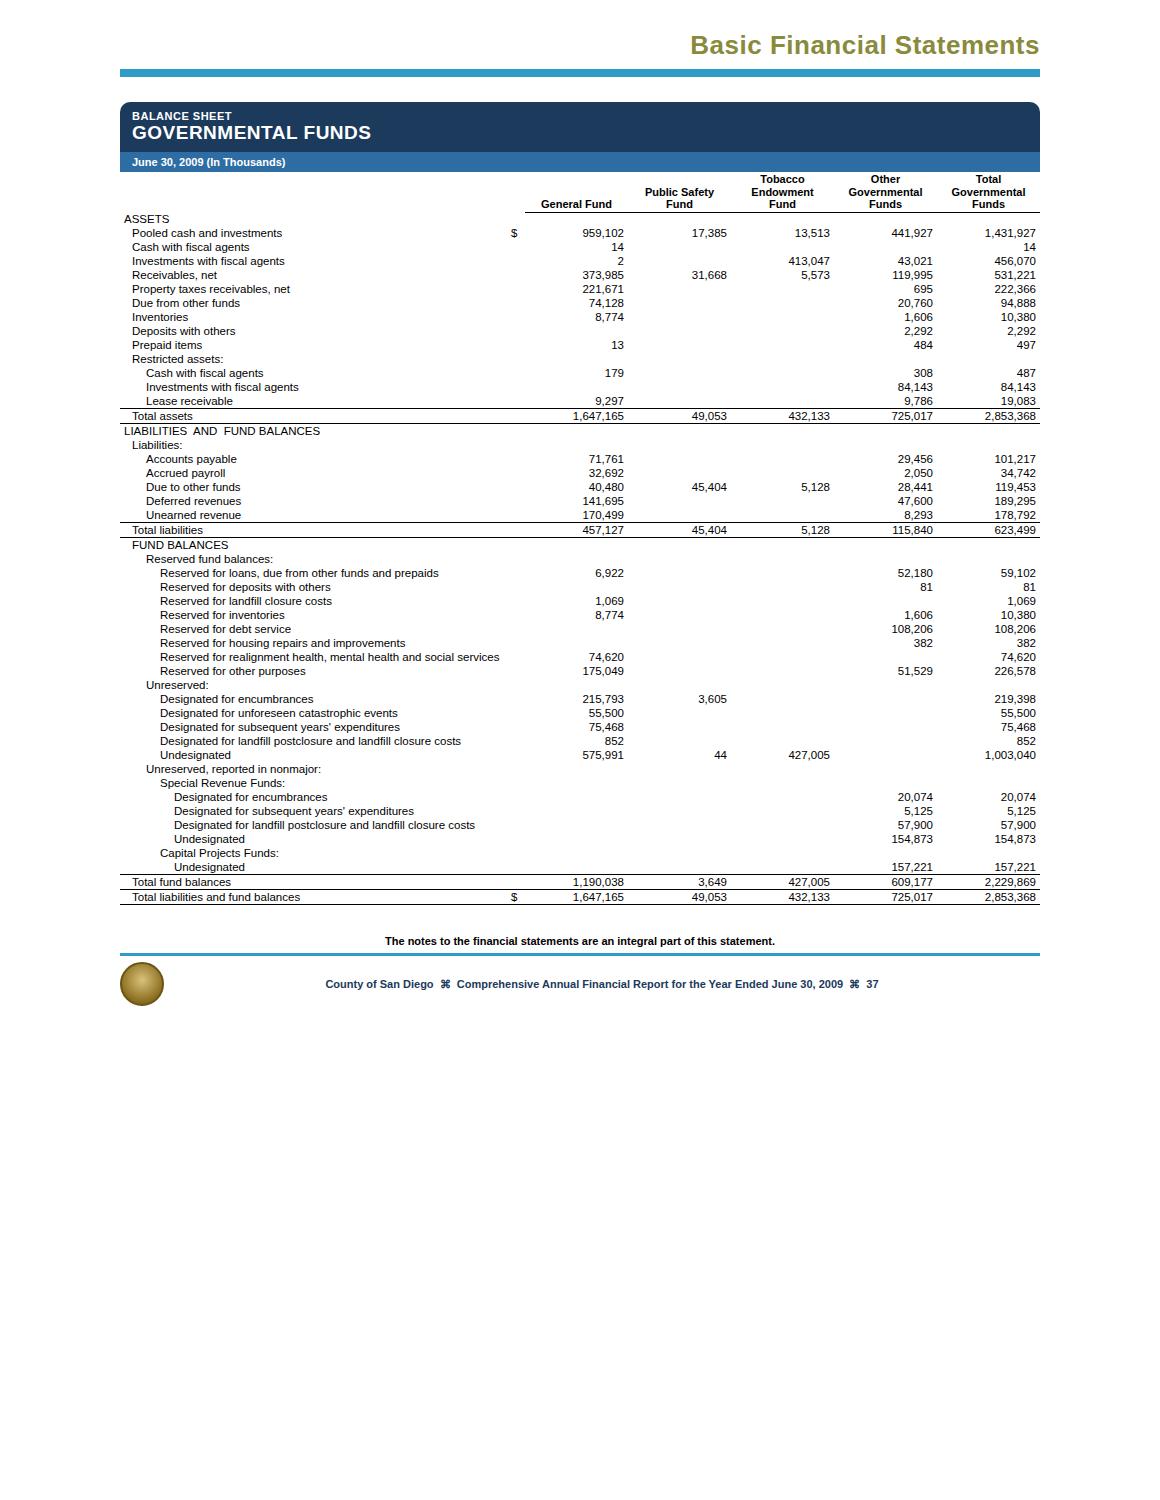Basic Financial Statements
BALANCE SHEET
GOVERNMENTAL FUNDS
June 30, 2009 (In Thousands)
| | | General Fund | Public Safety Fund | Tobacco Endowment Fund | Other Governmental Funds | Total Governmental Funds |
| --- | --- | --- | --- | --- | --- | --- |
| ASSETS | | | | | | |
| Pooled cash and investments | $ | 959,102 | 17,385 | 13,513 | 441,927 | 1,431,927 |
| Cash with fiscal agents | | 14 | | | | 14 |
| Investments with fiscal agents | | 2 | | 413,047 | 43,021 | 456,070 |
| Receivables, net | | 373,985 | 31,668 | 5,573 | 119,995 | 531,221 |
| Property taxes receivables, net | | 221,671 | | | 695 | 222,366 |
| Due from other funds | | 74,128 | | | 20,760 | 94,888 |
| Inventories | | 8,774 | | | 1,606 | 10,380 |
| Deposits with others | | | | | 2,292 | 2,292 |
| Prepaid items | | 13 | | | 484 | 497 |
| Restricted assets: | | | | | | |
| Cash with fiscal agents | | 179 | | | 308 | 487 |
| Investments with fiscal agents | | | | | 84,143 | 84,143 |
| Lease receivable | | 9,297 | | | 9,786 | 19,083 |
| Total assets | | 1,647,165 | 49,053 | 432,133 | 725,017 | 2,853,368 |
| LIABILITIES AND FUND BALANCES | | | | | | |
| Liabilities: | | | | | | |
| Accounts payable | | 71,761 | | | 29,456 | 101,217 |
| Accrued payroll | | 32,692 | | | 2,050 | 34,742 |
| Due to other funds | | 40,480 | 45,404 | 5,128 | 28,441 | 119,453 |
| Deferred revenues | | 141,695 | | | 47,600 | 189,295 |
| Unearned revenue | | 170,499 | | | 8,293 | 178,792 |
| Total liabilities | | 457,127 | 45,404 | 5,128 | 115,840 | 623,499 |
| FUND BALANCES | | | | | | |
| Reserved fund balances: | | | | | | |
| Reserved for loans, due from other funds and prepaids | | 6,922 | | | 52,180 | 59,102 |
| Reserved for deposits with others | | | | | 81 | 81 |
| Reserved for landfill closure costs | | 1,069 | | | | 1,069 |
| Reserved for inventories | | 8,774 | | | 1,606 | 10,380 |
| Reserved for debt service | | | | | 108,206 | 108,206 |
| Reserved for housing repairs and improvements | | | | | 382 | 382 |
| Reserved for realignment health, mental health and social services | | 74,620 | | | | 74,620 |
| Reserved for other purposes | | 175,049 | | | 51,529 | 226,578 |
| Unreserved: | | | | | | |
| Designated for encumbrances | | 215,793 | 3,605 | | | 219,398 |
| Designated for unforeseen catastrophic events | | 55,500 | | | | 55,500 |
| Designated for subsequent years' expenditures | | 75,468 | | | | 75,468 |
| Designated for landfill postclosure and landfill closure costs | | 852 | | | | 852 |
| Undesignated | | 575,991 | 44 | 427,005 | | 1,003,040 |
| Unreserved, reported in nonmajor: | | | | | | |
| Special Revenue Funds: | | | | | | |
| Designated for encumbrances | | | | | 20,074 | 20,074 |
| Designated for subsequent years' expenditures | | | | | 5,125 | 5,125 |
| Designated for landfill postclosure and landfill closure costs | | | | | 57,900 | 57,900 |
| Undesignated | | | | | 154,873 | 154,873 |
| Capital Projects Funds: | | | | | | |
| Undesignated | | | | | 157,221 | 157,221 |
| Total fund balances | | 1,190,038 | 3,649 | 427,005 | 609,177 | 2,229,869 |
| Total liabilities and fund balances | $ | 1,647,165 | 49,053 | 432,133 | 725,017 | 2,853,368 |
The notes to the financial statements are an integral part of this statement.
County of San Diego ⌘ Comprehensive Annual Financial Report for the Year Ended June 30, 2009 ⌘ 37